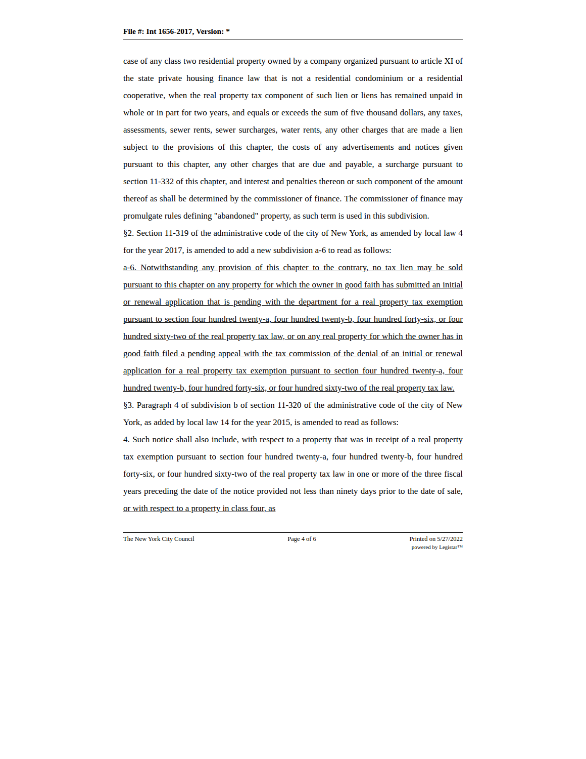File #: Int 1656-2017, Version: *
case of any class two residential property owned by a company organized pursuant to article XI of the state private housing finance law that is not a residential condominium or a residential cooperative, when the real property tax component of such lien or liens has remained unpaid in whole or in part for two years, and equals or exceeds the sum of five thousand dollars, any taxes, assessments, sewer rents, sewer surcharges, water rents, any other charges that are made a lien subject to the provisions of this chapter, the costs of any advertisements and notices given pursuant to this chapter, any other charges that are due and payable, a surcharge pursuant to section 11-332 of this chapter, and interest and penalties thereon or such component of the amount thereof as shall be determined by the commissioner of finance. The commissioner of finance may promulgate rules defining "abandoned" property, as such term is used in this subdivision.
§2. Section 11-319 of the administrative code of the city of New York, as amended by local law 4 for the year 2017, is amended to add a new subdivision a-6 to read as follows:
a-6. Notwithstanding any provision of this chapter to the contrary, no tax lien may be sold pursuant to this chapter on any property for which the owner in good faith has submitted an initial or renewal application that is pending with the department for a real property tax exemption pursuant to section four hundred twenty-a, four hundred twenty-b, four hundred forty-six, or four hundred sixty-two of the real property tax law, or on any real property for which the owner has in good faith filed a pending appeal with the tax commission of the denial of an initial or renewal application for a real property tax exemption pursuant to section four hundred twenty-a, four hundred twenty-b, four hundred forty-six, or four hundred sixty-two of the real property tax law.
§3. Paragraph 4 of subdivision b of section 11-320 of the administrative code of the city of New York, as added by local law 14 for the year 2015, is amended to read as follows:
4. Such notice shall also include, with respect to a property that was in receipt of a real property tax exemption pursuant to section four hundred twenty-a, four hundred twenty-b, four hundred forty-six, or four hundred sixty-two of the real property tax law in one or more of the three fiscal years preceding the date of the notice provided not less than ninety days prior to the date of sale, or with respect to a property in class four, as
The New York City Council
Page 4 of 6
Printed on 5/27/2022
powered by Legistar™